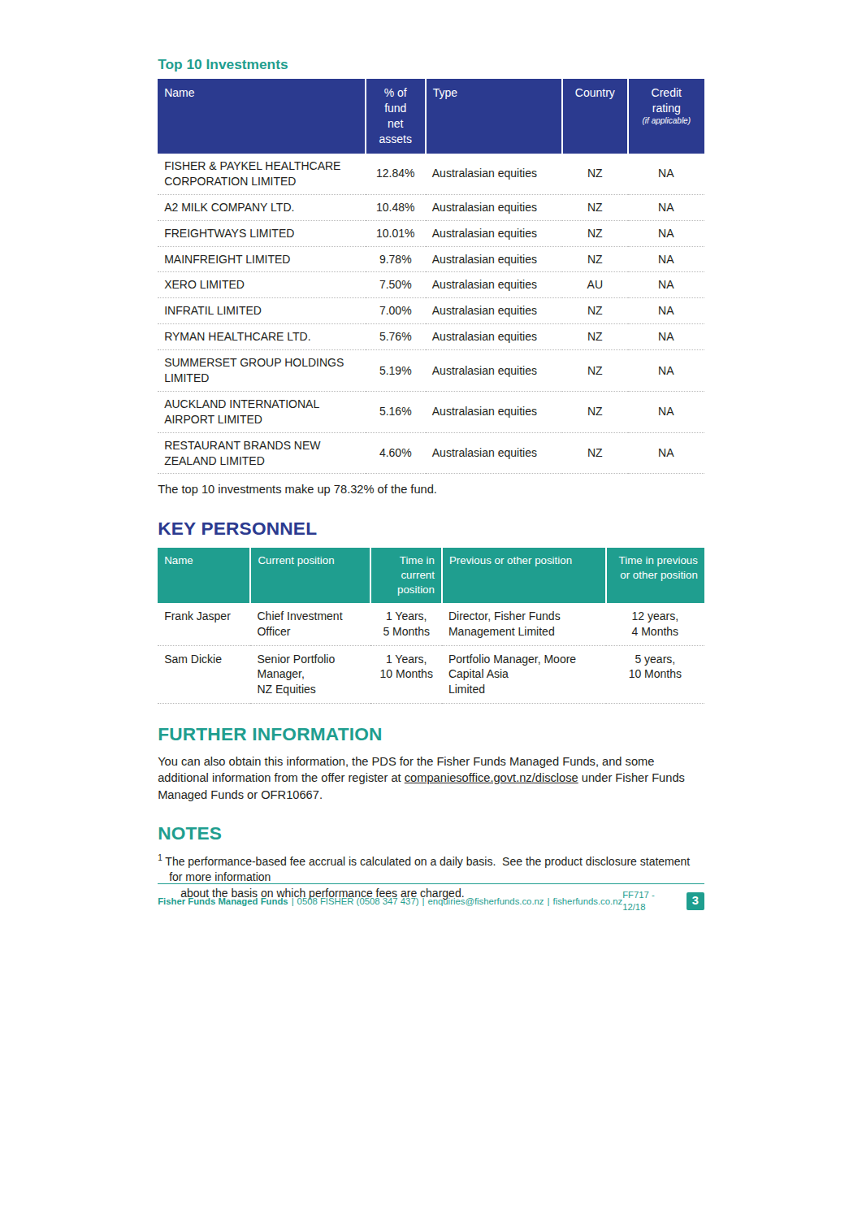Top 10 Investments
| Name | % of fund net assets | Type | Country | Credit rating (if applicable) |
| --- | --- | --- | --- | --- |
| FISHER & PAYKEL HEALTHCARE CORPORATION LIMITED | 12.84% | Australasian equities | NZ | NA |
| A2 MILK COMPANY LTD. | 10.48% | Australasian equities | NZ | NA |
| FREIGHTWAYS LIMITED | 10.01% | Australasian equities | NZ | NA |
| MAINFREIGHT LIMITED | 9.78% | Australasian equities | NZ | NA |
| XERO LIMITED | 7.50% | Australasian equities | AU | NA |
| INFRATIL LIMITED | 7.00% | Australasian equities | NZ | NA |
| RYMAN HEALTHCARE LTD. | 5.76% | Australasian equities | NZ | NA |
| SUMMERSET GROUP HOLDINGS LIMITED | 5.19% | Australasian equities | NZ | NA |
| AUCKLAND INTERNATIONAL AIRPORT LIMITED | 5.16% | Australasian equities | NZ | NA |
| RESTAURANT BRANDS NEW ZEALAND LIMITED | 4.60% | Australasian equities | NZ | NA |
The top 10 investments make up 78.32% of the fund.
KEY PERSONNEL
| Name | Current position | Time in current position | Previous or other position | Time in previous or other position |
| --- | --- | --- | --- | --- |
| Frank Jasper | Chief Investment Officer | 1 Years, 5 Months | Director, Fisher Funds Management Limited | 12 years, 4 Months |
| Sam Dickie | Senior Portfolio Manager, NZ Equities | 1 Years, 10 Months | Portfolio Manager, Moore Capital Asia Limited | 5 years, 10 Months |
FURTHER INFORMATION
You can also obtain this information, the PDS for the Fisher Funds Managed Funds, and some additional information from the offer register at companiesoffice.govt.nz/disclose under Fisher Funds Managed Funds or OFR10667.
NOTES
1 The performance-based fee accrual is calculated on a daily basis. See the product disclosure statement for more informationabout the basis on which performance fees are charged.
Fisher Funds Managed Funds|0508 FISHER (0508 347 437)|enquiries@fisherfunds.co.nz|fisherfunds.co.nz
FF717 - 12/18 3